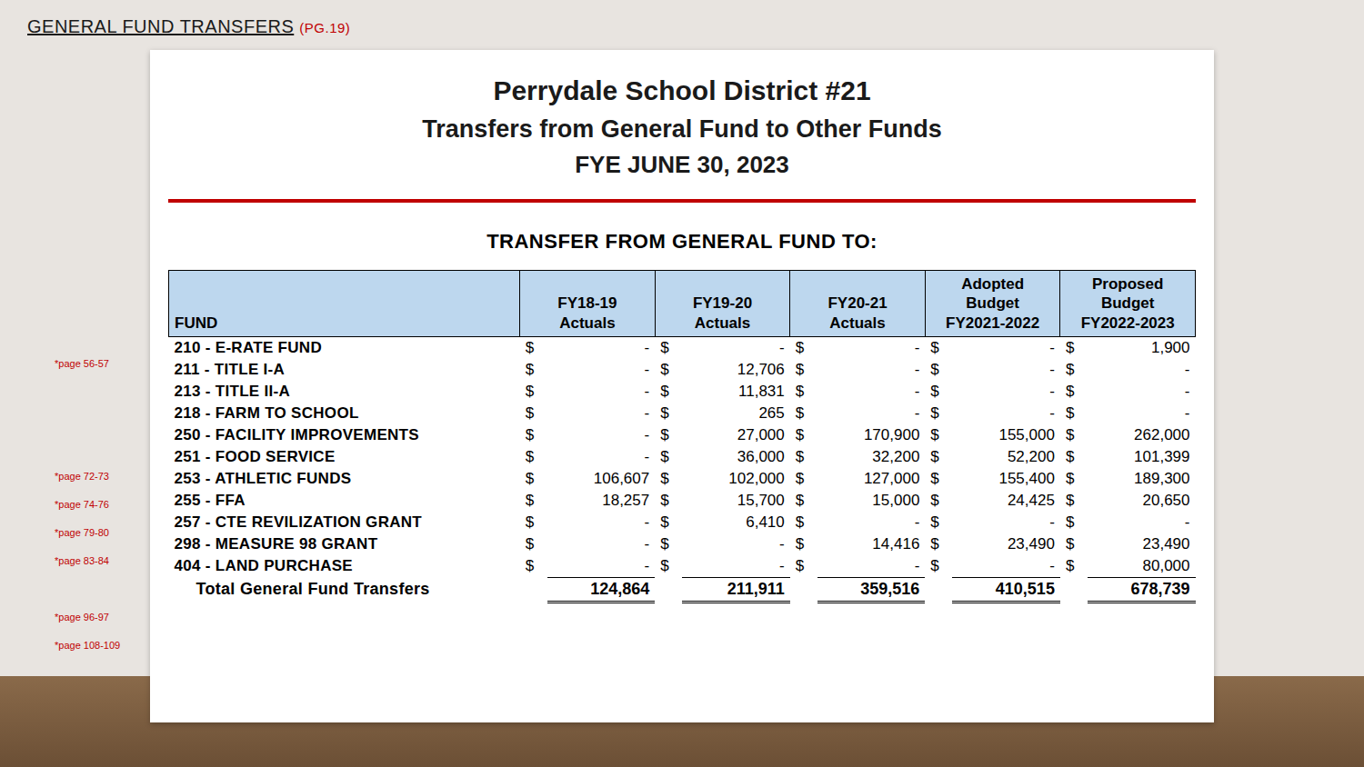GENERAL FUND TRANSFERS (PG.19)
*page 56-57
*page 72-73
*page 74-76
*page 79-80
*page 83-84
*page 96-97
*page 108-109
Perrydale School District #21
Transfers from General Fund to Other Funds
FYE JUNE 30, 2023
TRANSFER FROM GENERAL FUND TO:
| FUND | FY18-19 Actuals | FY19-20 Actuals | FY20-21 Actuals | Adopted Budget FY2021-2022 | Proposed Budget FY2022-2023 |
| --- | --- | --- | --- | --- | --- |
| 210 - E-RATE FUND | $ | - | $ | - | $ | - | $ | - | $ | 1,900 |
| 211 - TITLE I-A | $ | - | $ | 12,706 | $ | - | $ | - | $ | - |
| 213 - TITLE II-A | $ | - | $ | 11,831 | $ | - | $ | - | $ | - |
| 218 - FARM TO SCHOOL | $ | - | $ | 265 | $ | - | $ | - | $ | - |
| 250 - FACILITY IMPROVEMENTS | $ | - | $ | 27,000 | $ | 170,900 | $ | 155,000 | $ | 262,000 |
| 251 - FOOD SERVICE | $ | - | $ | 36,000 | $ | 32,200 | $ | 52,200 | $ | 101,399 |
| 253 - ATHLETIC FUNDS | $ | 106,607 | $ | 102,000 | $ | 127,000 | $ | 155,400 | $ | 189,300 |
| 255 - FFA | $ | 18,257 | $ | 15,700 | $ | 15,000 | $ | 24,425 | $ | 20,650 |
| 257 - CTE REVILIZATION GRANT | $ | - | $ | 6,410 | $ | - | $ | - | $ | - |
| 298 - MEASURE 98 GRANT | $ | - | $ | - | $ | 14,416 | $ | 23,490 | $ | 23,490 |
| 404 - LAND PURCHASE | $ | - | $ | - | $ | - | $ | - | $ | 80,000 |
| Total General Fund Transfers | | 124,864 | | 211,911 | | 359,516 | | 410,515 | | 678,739 |